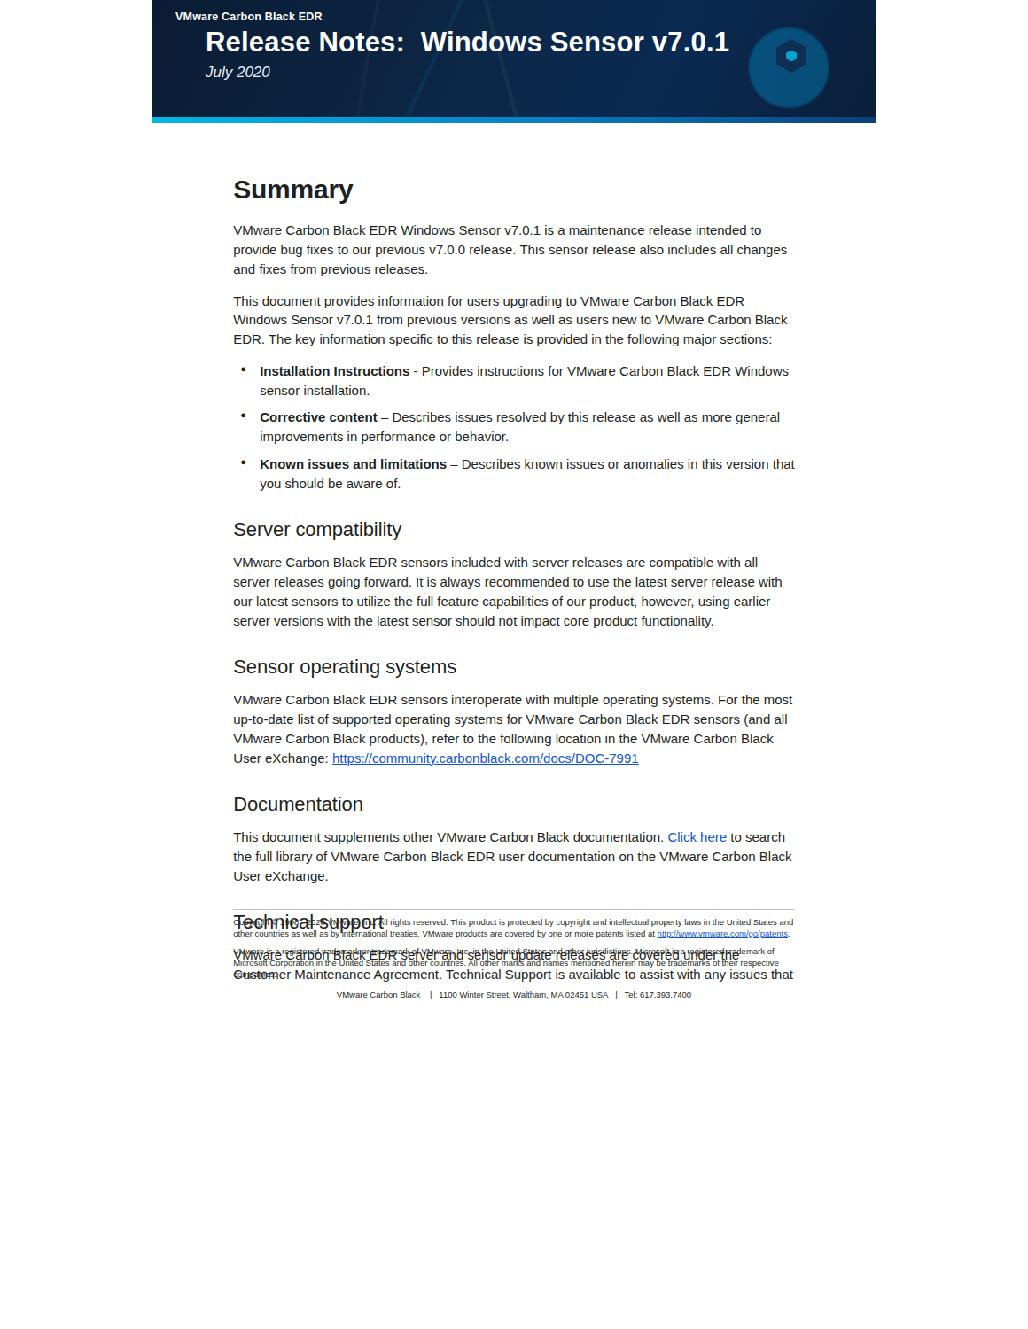VMware Carbon Black EDR
Release Notes: Windows Sensor v7.0.1
July 2020
Summary
VMware Carbon Black EDR Windows Sensor v7.0.1 is a maintenance release intended to provide bug fixes to our previous v7.0.0 release. This sensor release also includes all changes and fixes from previous releases.
This document provides information for users upgrading to VMware Carbon Black EDR Windows Sensor v7.0.1 from previous versions as well as users new to VMware Carbon Black EDR. The key information specific to this release is provided in the following major sections:
Installation Instructions - Provides instructions for VMware Carbon Black EDR Windows sensor installation.
Corrective content – Describes issues resolved by this release as well as more general improvements in performance or behavior.
Known issues and limitations – Describes known issues or anomalies in this version that you should be aware of.
Server compatibility
VMware Carbon Black EDR sensors included with server releases are compatible with all server releases going forward. It is always recommended to use the latest server release with our latest sensors to utilize the full feature capabilities of our product, however, using earlier server versions with the latest sensor should not impact core product functionality.
Sensor operating systems
VMware Carbon Black EDR sensors interoperate with multiple operating systems. For the most up-to-date list of supported operating systems for VMware Carbon Black EDR sensors (and all VMware Carbon Black products), refer to the following location in the VMware Carbon Black User eXchange: https://community.carbonblack.com/docs/DOC-7991
Documentation
This document supplements other VMware Carbon Black documentation. Click here to search the full library of VMware Carbon Black EDR user documentation on the VMware Carbon Black User eXchange.
Technical support
VMware Carbon Black EDR server and sensor update releases are covered under the Customer Maintenance Agreement. Technical Support is available to assist with any issues that
Copyright © 1998 - 2020 VMware, Inc. All rights reserved. This product is protected by copyright and intellectual property laws in the United States and other countries as well as by international treaties. VMware products are covered by one or more patents listed at http://www.vmware.com/go/patents.
VMware is a registered trademark or trademark of VMware, Inc. in the United States and other jurisdictions. Microsoft is a registered trademark of Microsoft Corporation in the United States and other countries. All other marks and names mentioned herein may be trademarks of their respective companies.
VMware Carbon Black | 1100 Winter Street, Waltham, MA 02451 USA | Tel: 617.393.7400